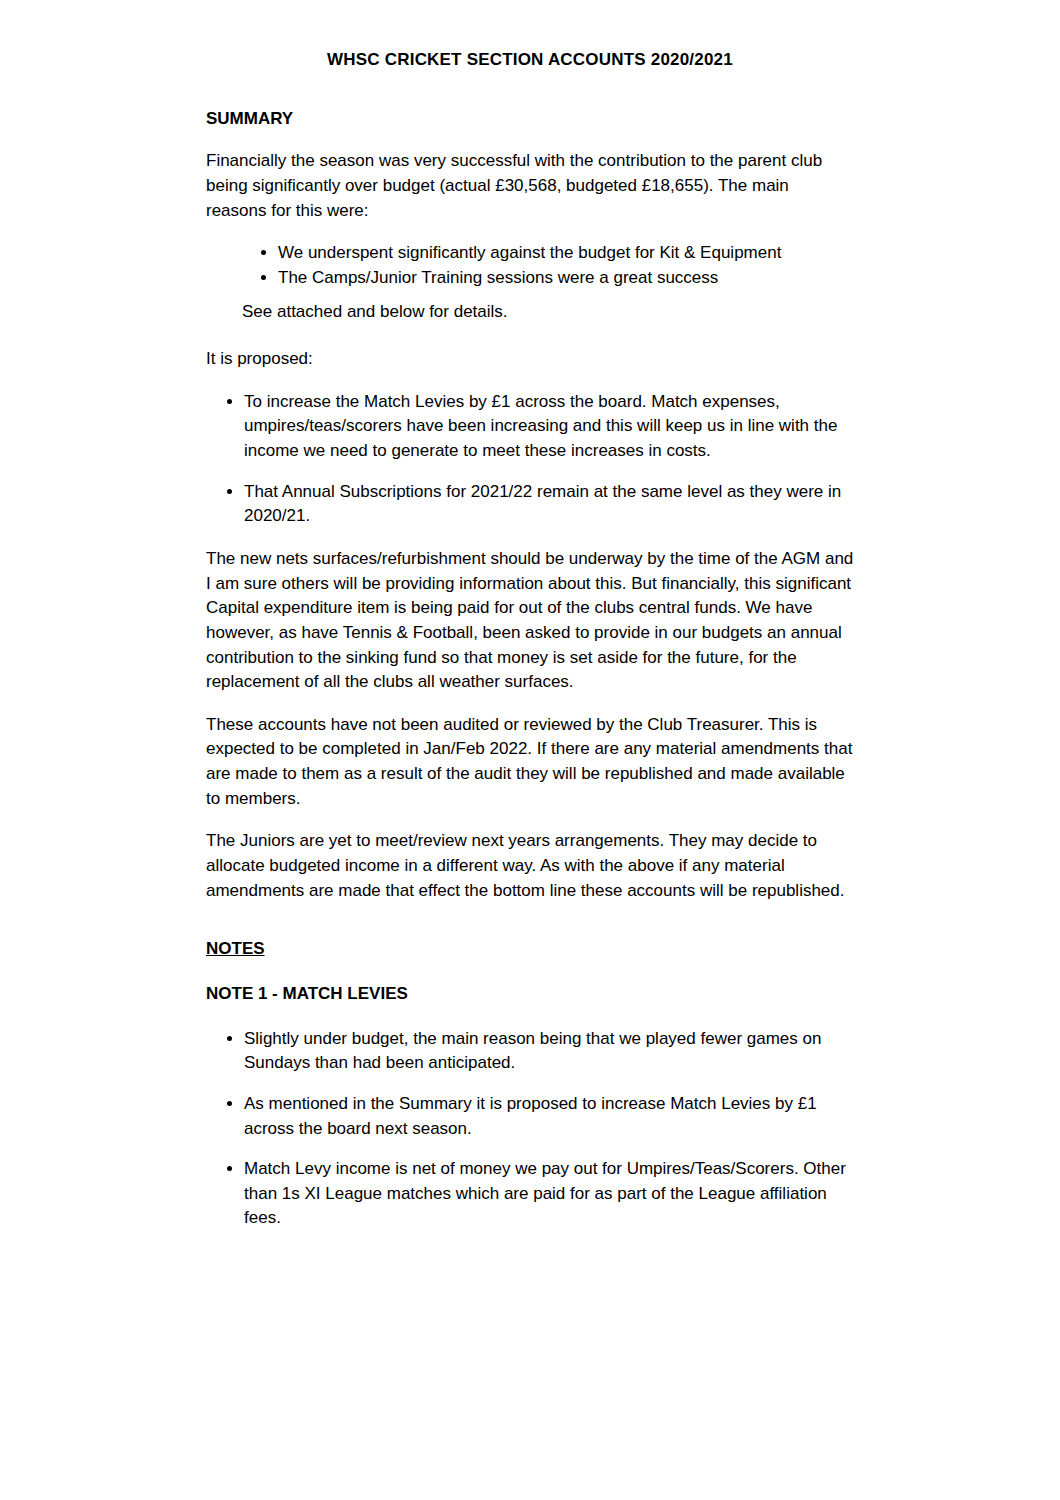WHSC CRICKET SECTION ACCOUNTS 2020/2021
SUMMARY
Financially the season was very successful with the contribution to the parent club being significantly over budget (actual £30,568, budgeted £18,655). The main reasons for this were:
We underspent significantly against the budget for Kit & Equipment
The Camps/Junior Training sessions were a great success
See attached and below for details.
It is proposed:
To increase the Match Levies by £1 across the board. Match expenses, umpires/teas/scorers have been increasing and this will keep us in line with the income we need to generate to meet these increases in costs.
That Annual Subscriptions for 2021/22 remain at the same level as they were in 2020/21.
The new nets surfaces/refurbishment should be underway by the time of the AGM and I am sure others will be providing information about this. But financially, this significant Capital expenditure item is being paid for out of the clubs central funds. We have however, as have Tennis & Football, been asked to provide in our budgets an annual contribution to the sinking fund so that money is set aside for the future, for the replacement of all the clubs all weather surfaces.
These accounts have not been audited or reviewed by the Club Treasurer. This is expected to be completed in Jan/Feb 2022. If there are any material amendments that are made to them as a result of the audit they will be republished and made available to members.
The Juniors are yet to meet/review next years arrangements. They may decide to allocate budgeted income in a different way. As with the above if any material amendments are made that effect the bottom line these accounts will be republished.
NOTES
NOTE 1 - MATCH LEVIES
Slightly under budget, the main reason being that we played fewer games on Sundays than had been anticipated.
As mentioned in the Summary it is proposed to increase Match Levies by £1 across the board next season.
Match Levy income is net of money we pay out for Umpires/Teas/Scorers. Other than 1s XI League matches which are paid for as part of the League affiliation fees.